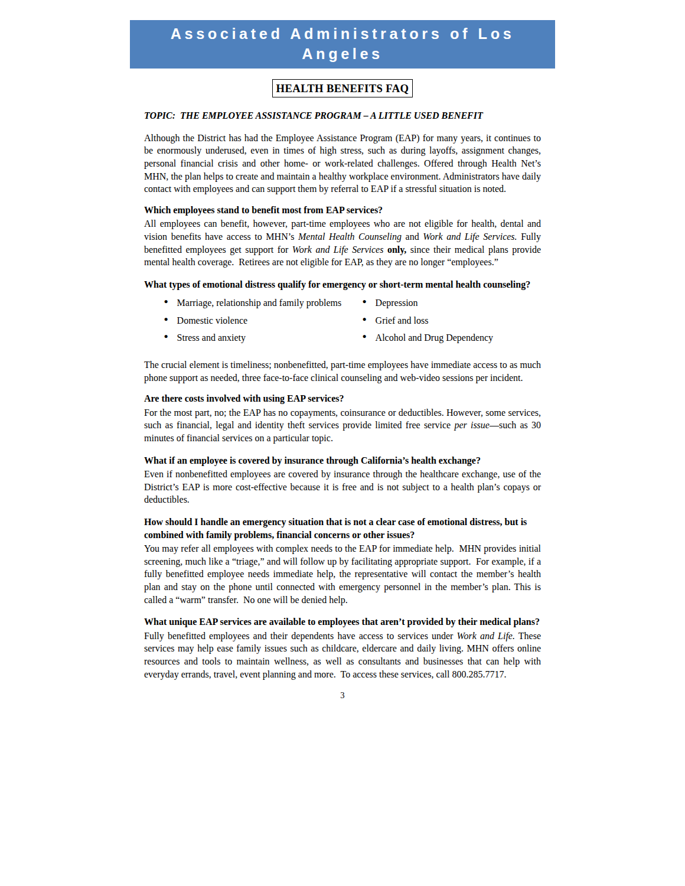Associated Administrators of Los Angeles
HEALTH BENEFITS FAQ
TOPIC: THE EMPLOYEE ASSISTANCE PROGRAM – A LITTLE USED BENEFIT
Although the District has had the Employee Assistance Program (EAP) for many years, it continues to be enormously underused, even in times of high stress, such as during layoffs, assignment changes, personal financial crisis and other home- or work-related challenges. Offered through Health Net’s MHN, the plan helps to create and maintain a healthy workplace environment. Administrators have daily contact with employees and can support them by referral to EAP if a stressful situation is noted.
Which employees stand to benefit most from EAP services?
All employees can benefit, however, part-time employees who are not eligible for health, dental and vision benefits have access to MHN’s Mental Health Counseling and Work and Life Services. Fully benefitted employees get support for Work and Life Services only, since their medical plans provide mental health coverage. Retirees are not eligible for EAP, as they are no longer “employees.”
What types of emotional distress qualify for emergency or short-term mental health counseling?
| Marriage, relationship and family problems Domestic violence Stress and anxiety | Depression Grief and loss Alcohol and Drug Dependency |
The crucial element is timeliness; nonbenefitted, part-time employees have immediate access to as much phone support as needed, three face-to-face clinical counseling and web-video sessions per incident.
Are there costs involved with using EAP services?
For the most part, no; the EAP has no copayments, coinsurance or deductibles. However, some services, such as financial, legal and identity theft services provide limited free service per issue—such as 30 minutes of financial services on a particular topic.
What if an employee is covered by insurance through California’s health exchange?
Even if nonbenefitted employees are covered by insurance through the healthcare exchange, use of the District’s EAP is more cost-effective because it is free and is not subject to a health plan’s copays or deductibles.
How should I handle an emergency situation that is not a clear case of emotional distress, but is combined with family problems, financial concerns or other issues?
You may refer all employees with complex needs to the EAP for immediate help. MHN provides initial screening, much like a “triage,” and will follow up by facilitating appropriate support. For example, if a fully benefitted employee needs immediate help, the representative will contact the member’s health plan and stay on the phone until connected with emergency personnel in the member’s plan. This is called a “warm” transfer. No one will be denied help.
What unique EAP services are available to employees that aren’t provided by their medical plans?
Fully benefitted employees and their dependents have access to services under Work and Life. These services may help ease family issues such as childcare, eldercare and daily living. MHN offers online resources and tools to maintain wellness, as well as consultants and businesses that can help with everyday errands, travel, event planning and more. To access these services, call 800.285.7717.
3